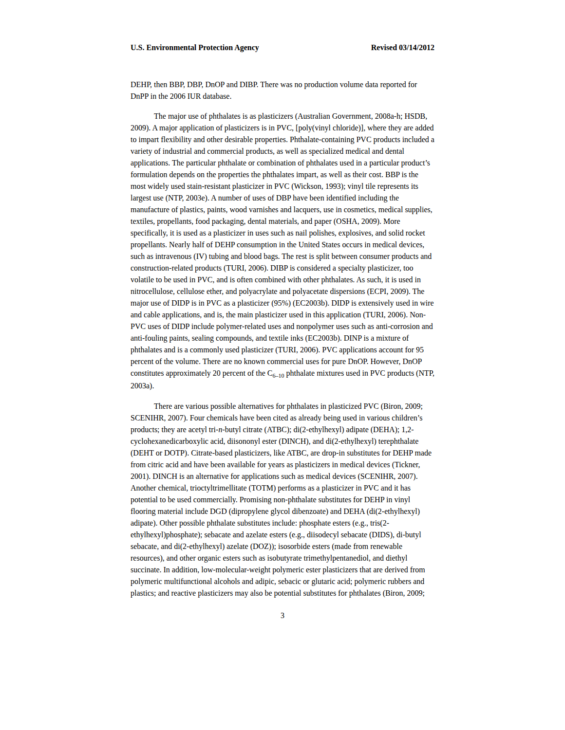U.S. Environmental Protection Agency Revised 03/14/2012
DEHP, then BBP, DBP, DnOP and DIBP. There was no production volume data reported for DnPP in the 2006 IUR database.
The major use of phthalates is as plasticizers (Australian Government, 2008a-h; HSDB, 2009). A major application of plasticizers is in PVC, [poly(vinyl chloride)], where they are added to impart flexibility and other desirable properties. Phthalate-containing PVC products included a variety of industrial and commercial products, as well as specialized medical and dental applications. The particular phthalate or combination of phthalates used in a particular product’s formulation depends on the properties the phthalates impart, as well as their cost. BBP is the most widely used stain-resistant plasticizer in PVC (Wickson, 1993); vinyl tile represents its largest use (NTP, 2003e). A number of uses of DBP have been identified including the manufacture of plastics, paints, wood varnishes and lacquers, use in cosmetics, medical supplies, textiles, propellants, food packaging, dental materials, and paper (OSHA, 2009). More specifically, it is used as a plasticizer in uses such as nail polishes, explosives, and solid rocket propellants. Nearly half of DEHP consumption in the United States occurs in medical devices, such as intravenous (IV) tubing and blood bags. The rest is split between consumer products and construction-related products (TURI, 2006). DIBP is considered a specialty plasticizer, too volatile to be used in PVC, and is often combined with other phthalates. As such, it is used in nitrocellulose, cellulose ether, and polyacrylate and polyacetate dispersions (ECPI, 2009). The major use of DIDP is in PVC as a plasticizer (95%) (EC2003b). DIDP is extensively used in wire and cable applications, and is, the main plasticizer used in this application (TURI, 2006). Non-PVC uses of DIDP include polymer-related uses and nonpolymer uses such as anti-corrosion and anti-fouling paints, sealing compounds, and textile inks (EC2003b). DINP is a mixture of phthalates and is a commonly used plasticizer (TURI, 2006). PVC applications account for 95 percent of the volume. There are no known commercial uses for pure DnOP. However, DnOP constitutes approximately 20 percent of the C6–10 phthalate mixtures used in PVC products (NTP, 2003a).
There are various possible alternatives for phthalates in plasticized PVC (Biron, 2009; SCENIHR, 2007). Four chemicals have been cited as already being used in various children’s products; they are acetyl tri-n-butyl citrate (ATBC); di(2-ethylhexyl) adipate (DEHA); 1,2-cyclohexanedicarboxylic acid, diisononyl ester (DINCH), and di(2-ethylhexyl) terephthalate (DEHT or DOTP). Citrate-based plasticizers, like ATBC, are drop-in substitutes for DEHP made from citric acid and have been available for years as plasticizers in medical devices (Tickner, 2001). DINCH is an alternative for applications such as medical devices (SCENIHR, 2007). Another chemical, trioctyltrimellitate (TOTM) performs as a plasticizer in PVC and it has potential to be used commercially. Promising non-phthalate substitutes for DEHP in vinyl flooring material include DGD (dipropylene glycol dibenzoate) and DEHA (di(2-ethylhexyl) adipate). Other possible phthalate substitutes include: phosphate esters (e.g., tris(2-ethylhexyl)phosphate); sebacate and azelate esters (e.g., diisodecyl sebacate (DIDS), di-butyl sebacate, and di(2-ethylhexyl) azelate (DOZ)); isosorbide esters (made from renewable resources), and other organic esters such as isobutyrate trimethylpentanediol, and diethyl succinate. In addition, low-molecular-weight polymeric ester plasticizers that are derived from polymeric multifunctional alcohols and adipic, sebacic or glutaric acid; polymeric rubbers and plastics; and reactive plasticizers may also be potential substitutes for phthalates (Biron, 2009;
3